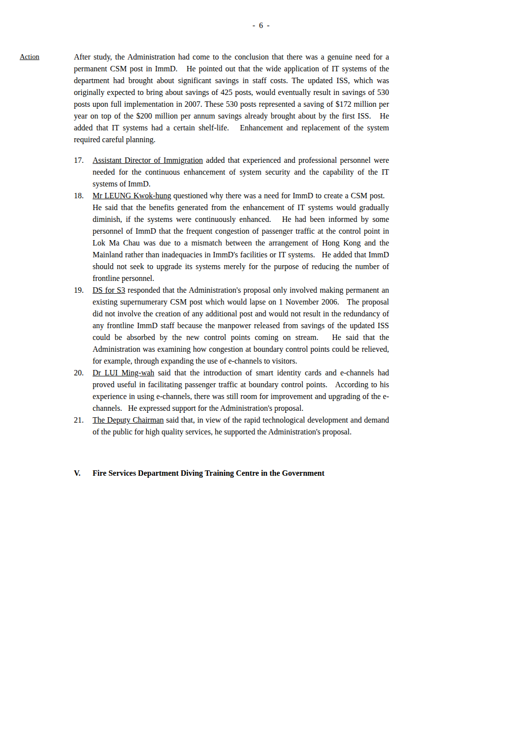- 6 -
Action
After study, the Administration had come to the conclusion that there was a genuine need for a permanent CSM post in ImmD. He pointed out that the wide application of IT systems of the department had brought about significant savings in staff costs. The updated ISS, which was originally expected to bring about savings of 425 posts, would eventually result in savings of 530 posts upon full implementation in 2007. These 530 posts represented a saving of $172 million per year on top of the $200 million per annum savings already brought about by the first ISS. He added that IT systems had a certain shelf-life. Enhancement and replacement of the system required careful planning.
17.
Assistant Director of Immigration added that experienced and professional personnel were needed for the continuous enhancement of system security and the capability of the IT systems of ImmD.
18.
Mr LEUNG Kwok-hung questioned why there was a need for ImmD to create a CSM post. He said that the benefits generated from the enhancement of IT systems would gradually diminish, if the systems were continuously enhanced. He had been informed by some personnel of ImmD that the frequent congestion of passenger traffic at the control point in Lok Ma Chau was due to a mismatch between the arrangement of Hong Kong and the Mainland rather than inadequacies in ImmD's facilities or IT systems. He added that ImmD should not seek to upgrade its systems merely for the purpose of reducing the number of frontline personnel.
19.
DS for S3 responded that the Administration's proposal only involved making permanent an existing supernumerary CSM post which would lapse on 1 November 2006. The proposal did not involve the creation of any additional post and would not result in the redundancy of any frontline ImmD staff because the manpower released from savings of the updated ISS could be absorbed by the new control points coming on stream. He said that the Administration was examining how congestion at boundary control points could be relieved, for example, through expanding the use of e-channels to visitors.
20.
Dr LUI Ming-wah said that the introduction of smart identity cards and e-channels had proved useful in facilitating passenger traffic at boundary control points. According to his experience in using e-channels, there was still room for improvement and upgrading of the e-channels. He expressed support for the Administration's proposal.
21.
The Deputy Chairman said that, in view of the rapid technological development and demand of the public for high quality services, he supported the Administration's proposal.
V.
Fire Services Department Diving Training Centre in the Government